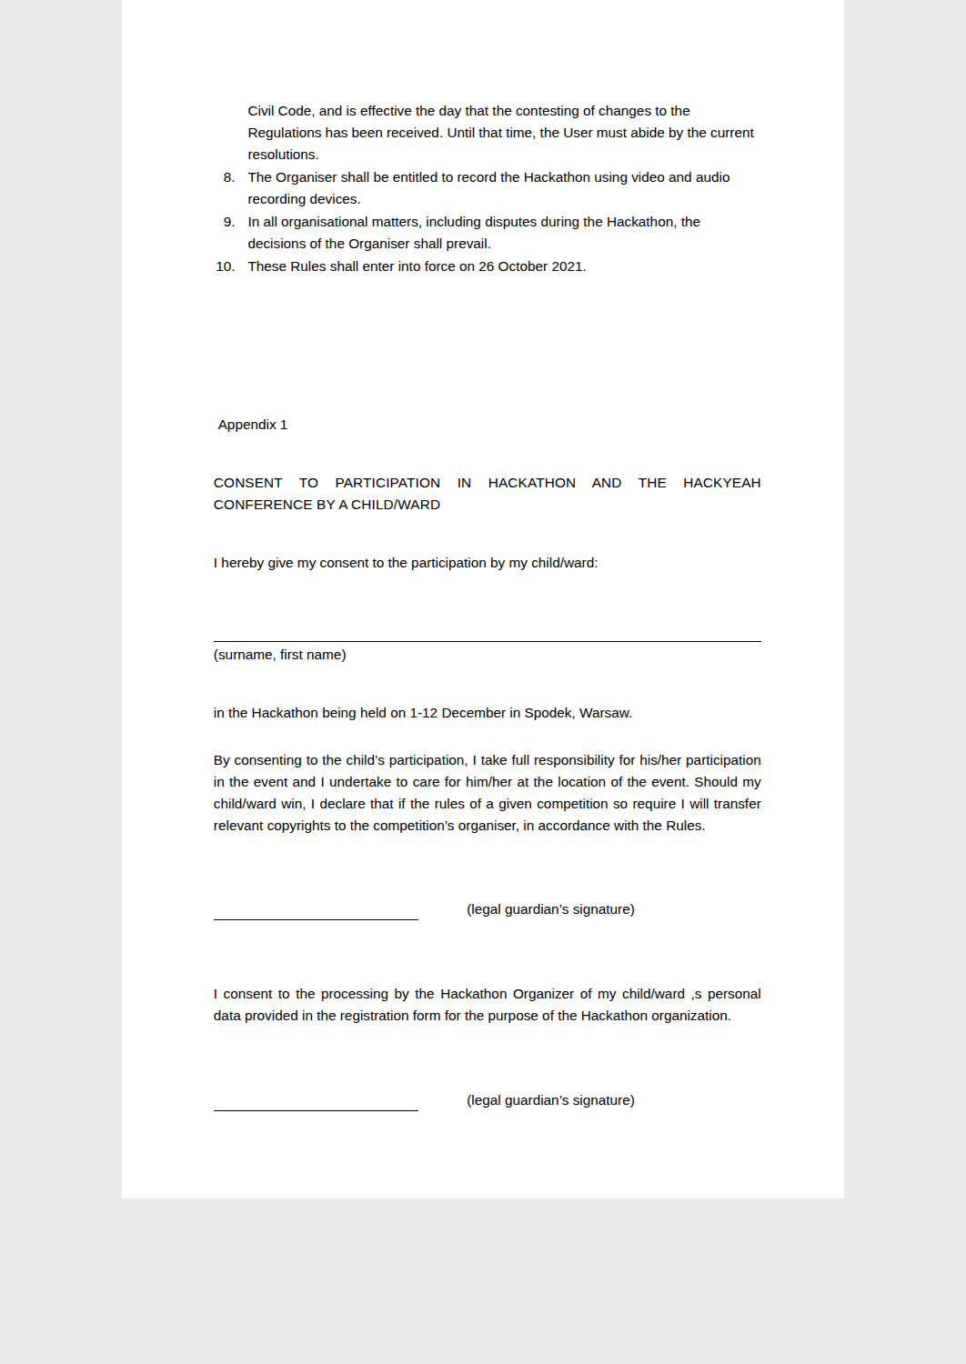Civil Code, and is effective the day that the contesting of changes to the Regulations has been received. Until that time, the User must abide by the current resolutions.
8. The Organiser shall be entitled to record the Hackathon using video and audio recording devices.
9. In all organisational matters, including disputes during the Hackathon, the decisions of the Organiser shall prevail.
10. These Rules shall enter into force on 26 October 2021.
Appendix 1
CONSENT TO PARTICIPATION IN HACKATHON AND THE HACKYEAH CONFERENCE BY A CHILD/WARD
I hereby give my consent to the participation by my child/ward:
(surname, first name)
in the Hackathon being held on 1-12 December in Spodek, Warsaw.
By consenting to the child’s participation, I take full responsibility for his/her participation in the event and I undertake to care for him/her at the location of the event. Should my child/ward win, I declare that if the rules of a given competition so require I will transfer relevant copyrights to the competition’s organiser, in accordance with the Rules.
(legal guardian’s signature)
I consent to the processing by the Hackathon Organizer of my child/ward ,s personal data provided in the registration form for the purpose of the Hackathon organization.
(legal guardian’s signature)